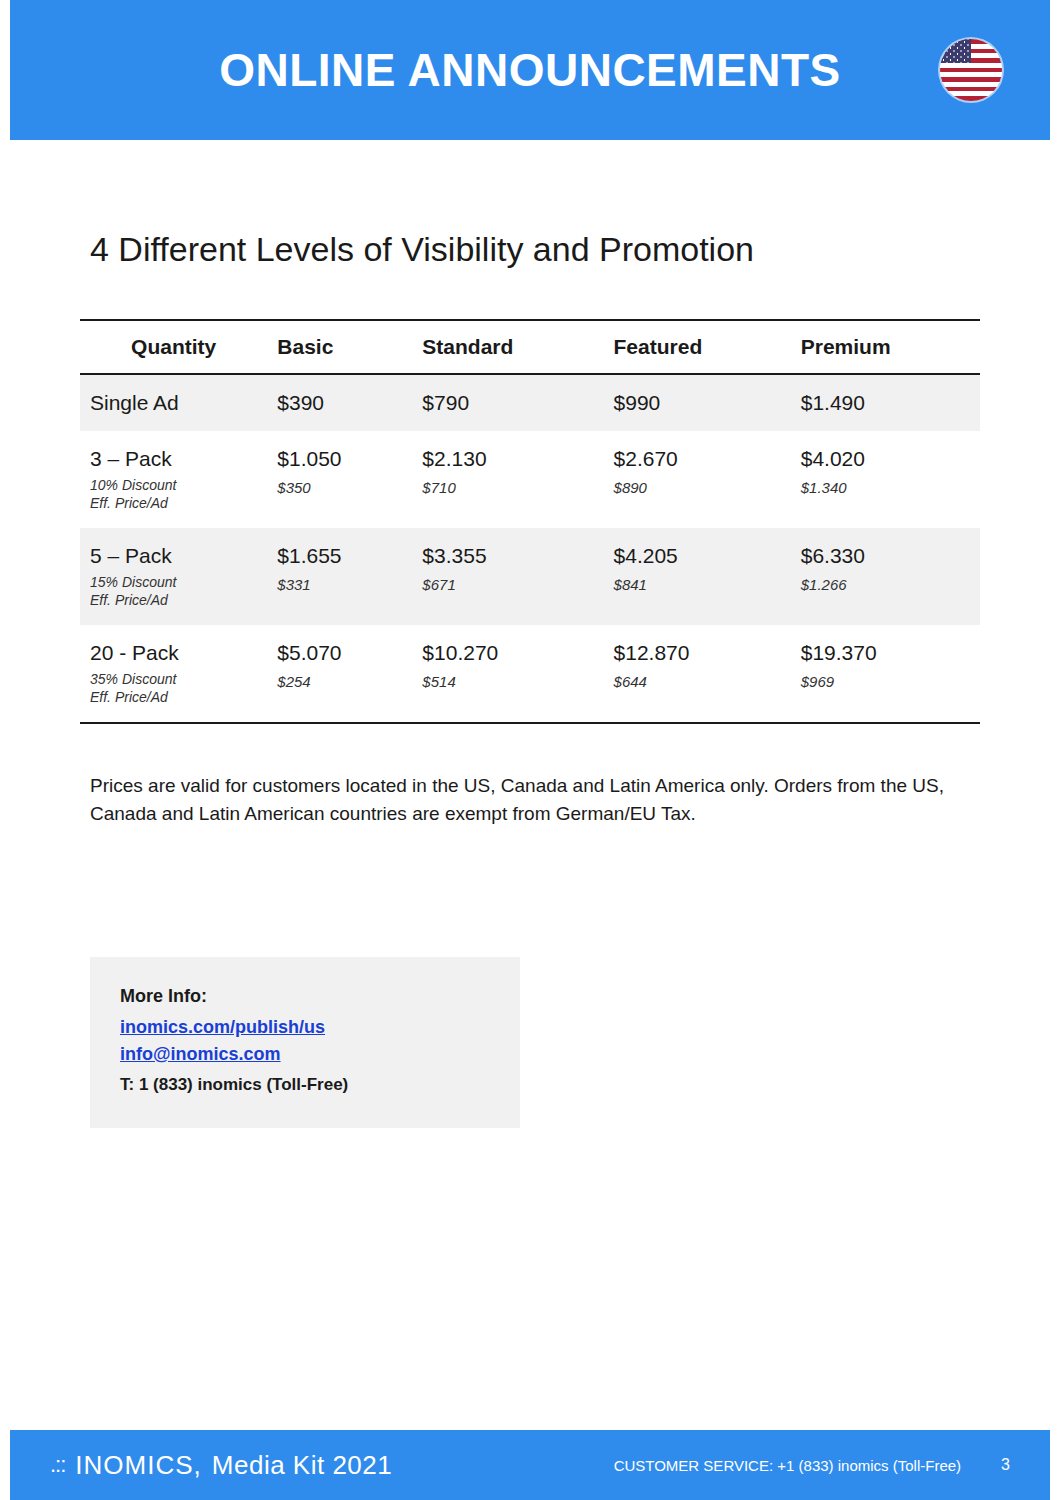ONLINE ANNOUNCEMENTS
4 Different Levels of Visibility and Promotion
| Quantity | Basic | Standard | Featured | Premium |
| --- | --- | --- | --- | --- |
| Single Ad | $390 | $790 | $990 | $1.490 |
| 3 – Pack 10% Discount Eff. Price/Ad | $1.050 $350 | $2.130 $710 | $2.670 $890 | $4.020 $1.340 |
| 5 – Pack 15% Discount Eff. Price/Ad | $1.655 $331 | $3.355 $671 | $4.205 $841 | $6.330 $1.266 |
| 20 - Pack 35% Discount Eff. Price/Ad | $5.070 $254 | $10.270 $514 | $12.870 $644 | $19.370 $969 |
Prices are valid for customers located in the US, Canada and Latin America only. Orders from the US, Canada and Latin American countries are exempt from German/EU Tax.
More Info: inomics.com/publish/us info@inomics.com
T: 1 (833) inomics (Toll-Free)
.:: INOMICS, Media Kit 2021
CUSTOMER SERVICE: +1 (833) inomics (Toll-Free) 3